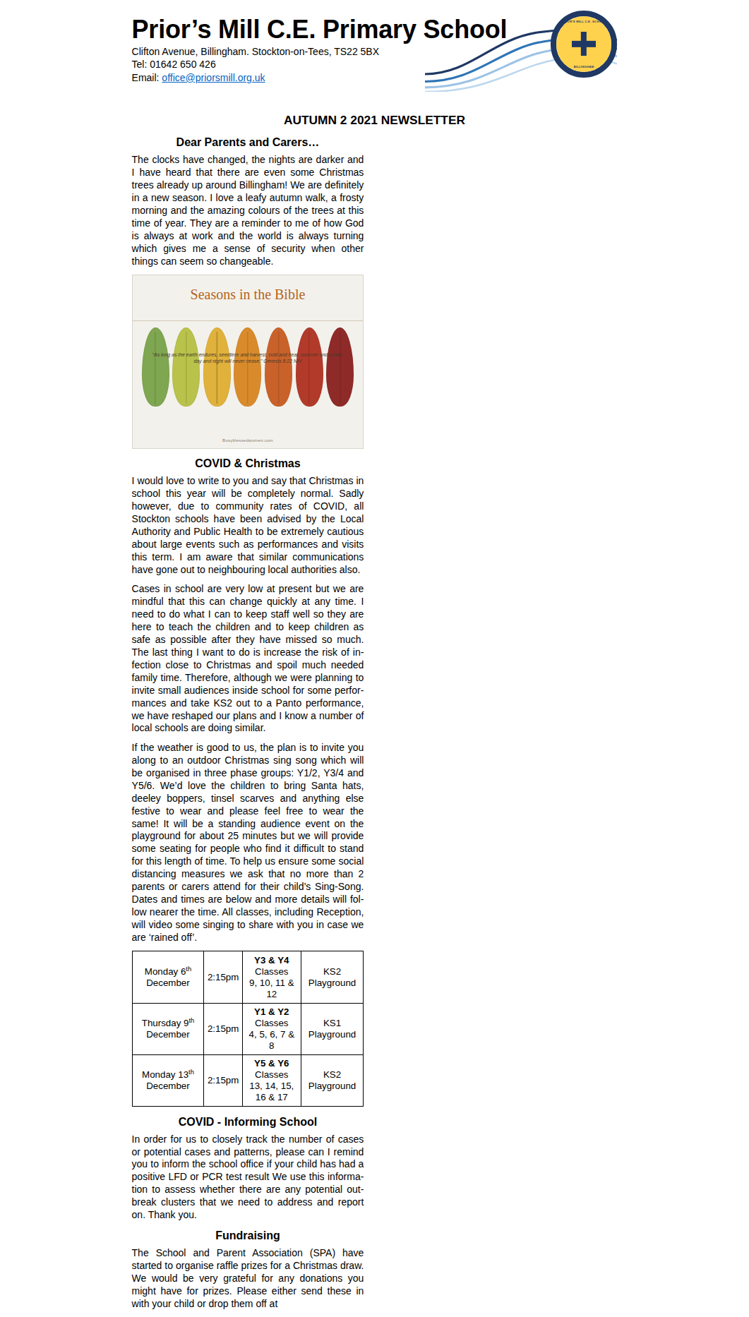Prior's Mill C.E. School
Billingham
Prior’s Mill C.E. Primary School
Clifton Avenue, Billingham. Stockton-on-Tees, TS22 5BX
Tel: 01642 650 426
Email: office@priorsmill.org.uk
AUTUMN 2 2021 NEWSLETTER
Dear Parents and Carers…
The clocks have changed, the nights are darker and I have heard that there are even some Christmas trees already up around Billingham! We are definitely in a new season. I love a leafy autumn walk, a frosty morning and the amazing colours of the trees at this time of year. They are a reminder to me of how God is always at work and the world is always turning which gives me a sense of security when other things can seem so changeable.
Seasons in the Bible
“As long as the earth endures, seedtime and harvest, cold and heat, summer and winter, day and night will never cease.” Genesis 8:22 NIV
Busyblessedwomen.com
COVID & Christmas
I would love to write to you and say that Christmas in school this year will be completely normal. Sadly however, due to community rates of COVID, all Stockton schools have been advised by the Local Authority and Public Health to be extremely cautious about large events such as performances and visits this term. I am aware that similar communications have gone out to neighbouring local authorities also.
Cases in school are very low at present but we are mindful that this can change quickly at any time. I need to do what I can to keep staff well so they are here to teach the children and to keep children as safe as possible after they have missed so much. The last thing I want to do is increase the risk of infection close to Christmas and spoil much needed family time. Therefore, although we were planning to invite small audiences inside school for some performances and take KS2 out to a Panto performance, we have reshaped our plans and I know a number of local schools are doing similar.
If the weather is good to us, the plan is to invite you along to an outdoor Christmas sing song which will be organised in three phase groups: Y1/2, Y3/4 and Y5/6. We’d love the children to bring Santa hats, deeley boppers, tinsel scarves and anything else festive to wear and please feel free to wear the same! It will be a standing audience event on the playground for about 25 minutes but we will provide some seating for people who find it difficult to stand for this length of time. To help us ensure some social distancing measures we ask that no more than 2 parents or carers attend for their child’s Sing-Song. Dates and times are below and more details will follow nearer the time. All classes, including Reception, will video some singing to share with you in case we are ‘rained off’.
| Monday 6 th December | 2:15pm | Y3 & Y4 Classes 9, 10, 11 & 12 | KS2 Playground |
| Thursday 9 th December | 2:15pm | Y1 & Y2 Classes 4, 5, 6, 7 & 8 | KS1 Playground |
| Monday 13 th December | 2:15pm | Y5 & Y6 Classes 13, 14, 15, 16 & 17 | KS2 Playground |
COVID - Informing School
In order for us to closely track the number of cases or potential cases and patterns, please can I remind you to inform the school office if your child has had a positive LFD or PCR test result We use this information to assess whether there are any potential outbreak clusters that we need to address and report on. Thank you.
Fundraising
The School and Parent Association (SPA) have started to organise raffle prizes for a Christmas draw. We would be very grateful for any donations you might have for prizes. Please either send these in with your child or drop them off at